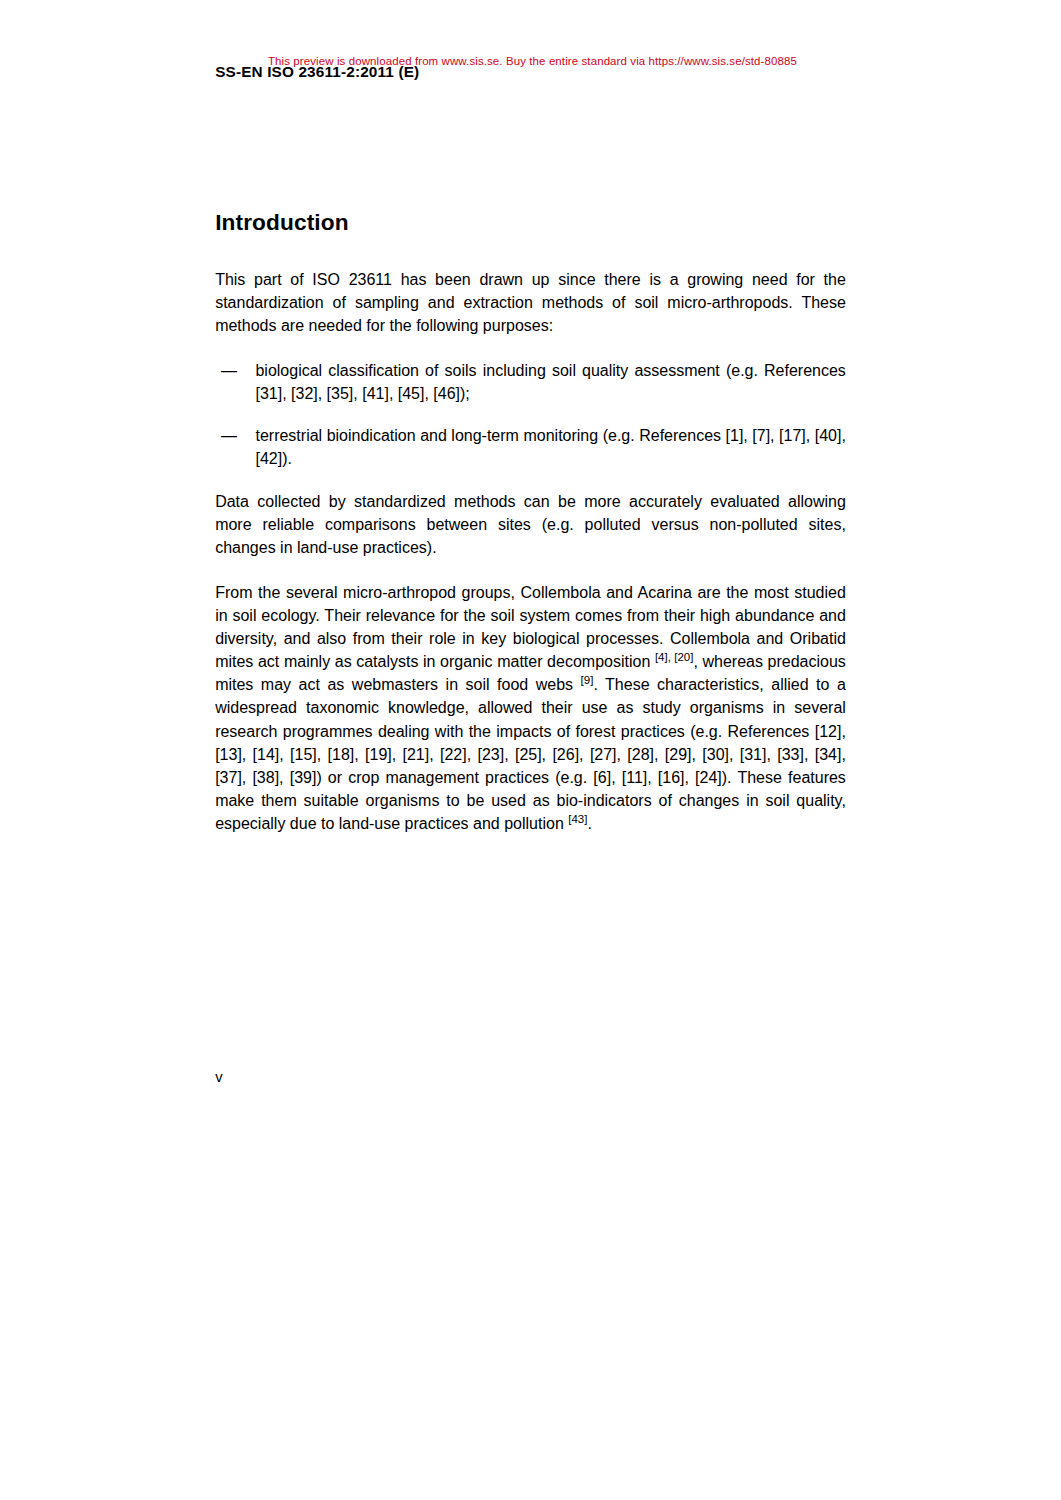This preview is downloaded from www.sis.se. Buy the entire standard via https://www.sis.se/std-80885
SS-EN ISO 23611-2:2011 (E)
Introduction
This part of ISO 23611 has been drawn up since there is a growing need for the standardization of sampling and extraction methods of soil micro-arthropods. These methods are needed for the following purposes:
biological classification of soils including soil quality assessment (e.g. References [31], [32], [35], [41], [45], [46]);
terrestrial bioindication and long-term monitoring (e.g. References [1], [7], [17], [40], [42]).
Data collected by standardized methods can be more accurately evaluated allowing more reliable comparisons between sites (e.g. polluted versus non-polluted sites, changes in land-use practices).
From the several micro-arthropod groups, Collembola and Acarina are the most studied in soil ecology. Their relevance for the soil system comes from their high abundance and diversity, and also from their role in key biological processes. Collembola and Oribatid mites act mainly as catalysts in organic matter decomposition [4], [20], whereas predacious mites may act as webmasters in soil food webs [9]. These characteristics, allied to a widespread taxonomic knowledge, allowed their use as study organisms in several research programmes dealing with the impacts of forest practices (e.g. References [12], [13], [14], [15], [18], [19], [21], [22], [23], [25], [26], [27], [28], [29], [30], [31], [33], [34], [37], [38], [39]) or crop management practices (e.g. [6], [11], [16], [24]). These features make them suitable organisms to be used as bio-indicators of changes in soil quality, especially due to land-use practices and pollution [43].
v